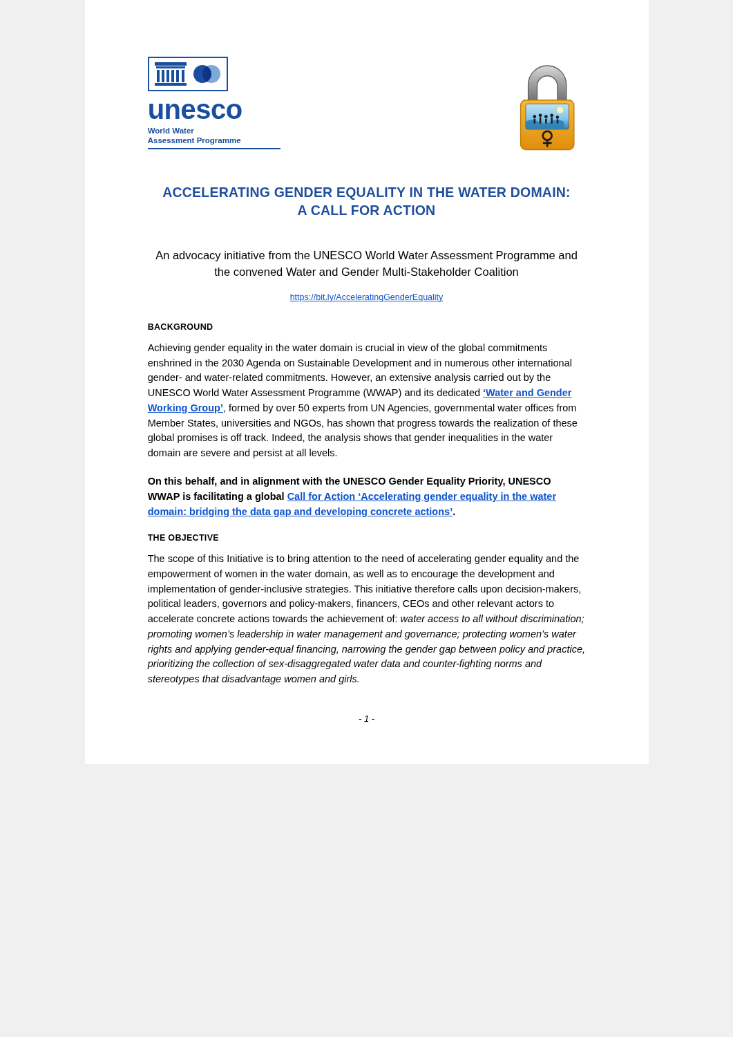unesco
World Water
Assessment Programme
ACCELERATING GENDER EQUALITY IN THE WATER DOMAIN:
A CALL FOR ACTION
An advocacy initiative from the UNESCO World Water Assessment Programme and the convened Water and Gender Multi-Stakeholder Coalition
https://bit.ly/AcceleratingGenderEquality
BACKGROUND
Achieving gender equality in the water domain is crucial in view of the global commitments enshrined in the 2030 Agenda on Sustainable Development and in numerous other international gender- and water-related commitments. However, an extensive analysis carried out by the UNESCO World Water Assessment Programme (WWAP) and its dedicated ‘Water and Gender Working Group’, formed by over 50 experts from UN Agencies, governmental water offices from Member States, universities and NGOs, has shown that progress towards the realization of these global promises is off track. Indeed, the analysis shows that gender inequalities in the water domain are severe and persist at all levels.
On this behalf, and in alignment with the UNESCO Gender Equality Priority, UNESCO WWAP is facilitating a global Call for Action ‘Accelerating gender equality in the water domain: bridging the data gap and developing concrete actions’.
THE OBJECTIVE
The scope of this Initiative is to bring attention to the need of accelerating gender equality and the empowerment of women in the water domain, as well as to encourage the development and implementation of gender-inclusive strategies. This initiative therefore calls upon decision-makers, political leaders, governors and policy-makers, financers, CEOs and other relevant actors to accelerate concrete actions towards the achievement of: water access to all without discrimination; promoting women’s leadership in water management and governance; protecting women’s water rights and applying gender-equal financing, narrowing the gender gap between policy and practice, prioritizing the collection of sex-disaggregated water data and counter-fighting norms and stereotypes that disadvantage women and girls.
- 1 -